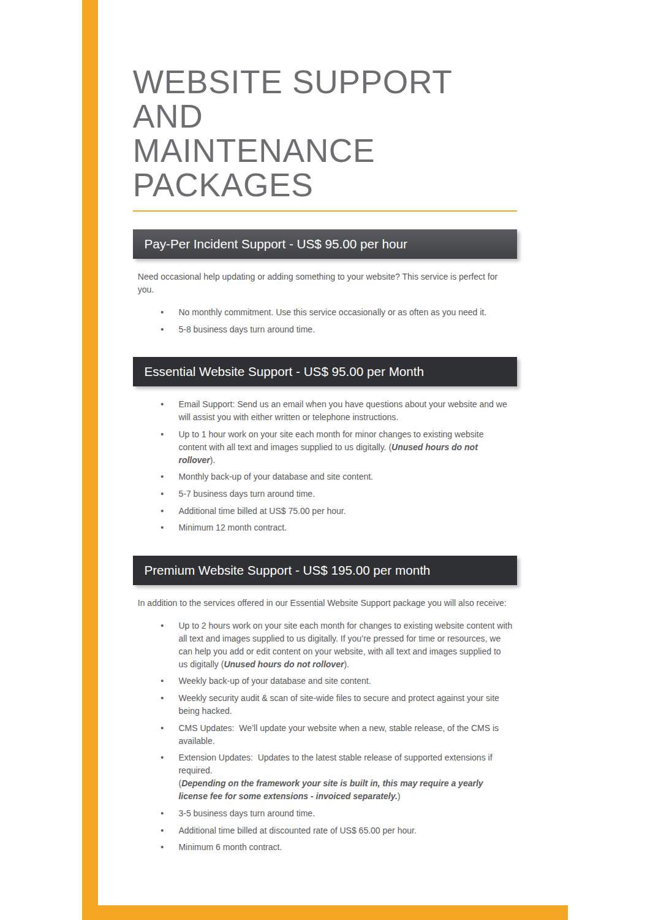Website Support and
Maintenance Packages
Pay-Per Incident Support - US$ 95.00 per hour
Need occasional help updating or adding something to your website? This service is perfect for you.
No monthly commitment. Use this service occasionally or as often as you need it.
5-8 business days turn around time.
Essential Website Support - US$ 95.00 per Month
Email Support: Send us an email when you have questions about your website and we will assist you with either written or telephone instructions.
Up to 1 hour work on your site each month for minor changes to existing website content with all text and images supplied to us digitally. (Unused hours do not rollover).
Monthly back-up of your database and site content.
5-7 business days turn around time.
Additional time billed at US$ 75.00 per hour.
Minimum 12 month contract.
Premium Website Support - US$ 195.00 per month
In addition to the services offered in our Essential Website Support package you will also receive:
Up to 2 hours work on your site each month for changes to existing website content with all text and images supplied to us digitally. If you’re pressed for time or resources, we can help you add or edit content on your website, with all text and images supplied to us digitally (Unused hours do not rollover).
Weekly back-up of your database and site content.
Weekly security audit & scan of site-wide files to secure and protect against your site being hacked.
CMS Updates: We’ll update your website when a new, stable release, of the CMS is available.
Extension Updates: Updates to the latest stable release of supported extensions if required.
(Depending on the framework your site is built in, this may require a yearly license fee for some extensions - invoiced separately.)
3-5 business days turn around time.
Additional time billed at discounted rate of US$ 65.00 per hour.
Minimum 6 month contract.